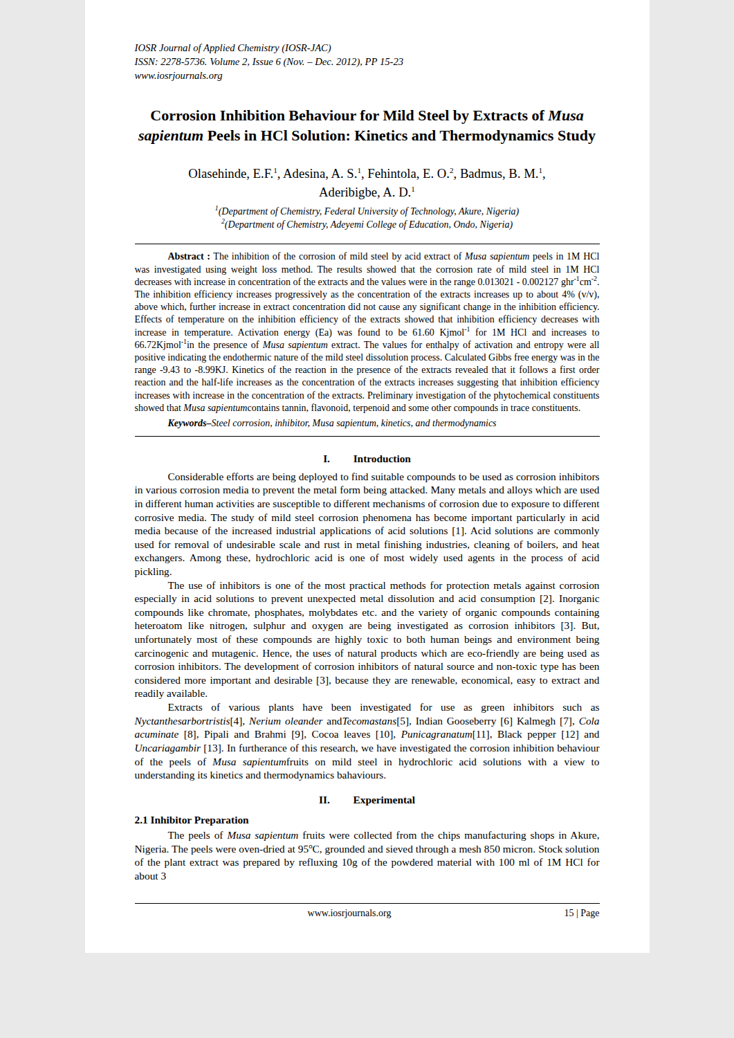IOSR Journal of Applied Chemistry (IOSR-JAC)
ISSN: 2278-5736. Volume 2, Issue 6 (Nov. – Dec. 2012), PP 15-23
www.iosrjournals.org
Corrosion Inhibition Behaviour for Mild Steel by Extracts of Musa sapientum Peels in HCl Solution: Kinetics and Thermodynamics Study
Olasehinde, E.F.1, Adesina, A. S.1, Fehintola, E. O.2, Badmus, B. M.1,
Aderibigbe, A. D.1
1(Department of Chemistry, Federal University of Technology, Akure, Nigeria)
2(Department of Chemistry, Adeyemi College of Education, Ondo, Nigeria)
Abstract : The inhibition of the corrosion of mild steel by acid extract of Musa sapientum peels in 1M HCl was investigated using weight loss method. The results showed that the corrosion rate of mild steel in 1M HCl decreases with increase in concentration of the extracts and the values were in the range 0.013021 - 0.002127 ghr-1cm-2. The inhibition efficiency increases progressively as the concentration of the extracts increases up to about 4% (v/v), above which, further increase in extract concentration did not cause any significant change in the inhibition efficiency. Effects of temperature on the inhibition efficiency of the extracts showed that inhibition efficiency decreases with increase in temperature. Activation energy (Ea) was found to be 61.60 Kjmol-1 for 1M HCl and increases to 66.72Kjmol-1in the presence of Musa sapientum extract. The values for enthalpy of activation and entropy were all positive indicating the endothermic nature of the mild steel dissolution process. Calculated Gibbs free energy was in the range -9.43 to -8.99KJ. Kinetics of the reaction in the presence of the extracts revealed that it follows a first order reaction and the half-life increases as the concentration of the extracts increases suggesting that inhibition efficiency increases with increase in the concentration of the extracts. Preliminary investigation of the phytochemical constituents showed that Musa sapientumcontains tannin, flavonoid, terpenoid and some other compounds in trace constituents.
Keywords–Steel corrosion, inhibitor, Musa sapientum, kinetics, and thermodynamics
I. Introduction
Considerable efforts are being deployed to find suitable compounds to be used as corrosion inhibitors in various corrosion media to prevent the metal form being attacked. Many metals and alloys which are used in different human activities are susceptible to different mechanisms of corrosion due to exposure to different corrosive media. The study of mild steel corrosion phenomena has become important particularly in acid media because of the increased industrial applications of acid solutions [1]. Acid solutions are commonly used for removal of undesirable scale and rust in metal finishing industries, cleaning of boilers, and heat exchangers. Among these, hydrochloric acid is one of most widely used agents in the process of acid pickling.
The use of inhibitors is one of the most practical methods for protection metals against corrosion especially in acid solutions to prevent unexpected metal dissolution and acid consumption [2]. Inorganic compounds like chromate, phosphates, molybdates etc. and the variety of organic compounds containing heteroatom like nitrogen, sulphur and oxygen are being investigated as corrosion inhibitors [3]. But, unfortunately most of these compounds are highly toxic to both human beings and environment being carcinogenic and mutagenic. Hence, the uses of natural products which are eco-friendly are being used as corrosion inhibitors. The development of corrosion inhibitors of natural source and non-toxic type has been considered more important and desirable [3], because they are renewable, economical, easy to extract and readily available.
Extracts of various plants have been investigated for use as green inhibitors such as Nyctanthesarbortristis[4], Nerium oleander andTecomastans[5], Indian Gooseberry [6] Kalmegh [7], Cola acuminate [8], Pipali and Brahmi [9], Cocoa leaves [10], Punicagranatum[11], Black pepper [12] and Uncariagambir [13]. In furtherance of this research, we have investigated the corrosion inhibition behaviour of the peels of Musa sapientumfruits on mild steel in hydrochloric acid solutions with a view to understanding its kinetics and thermodynamics bahaviours.
II. Experimental
2.1 Inhibitor Preparation
The peels of Musa sapientum fruits were collected from the chips manufacturing shops in Akure, Nigeria. The peels were oven-dried at 95oC, grounded and sieved through a mesh 850 micron. Stock solution of the plant extract was prepared by refluxing 10g of the powdered material with 100 ml of 1M HCl for about 3
www.iosrjournals.org 15 | Page